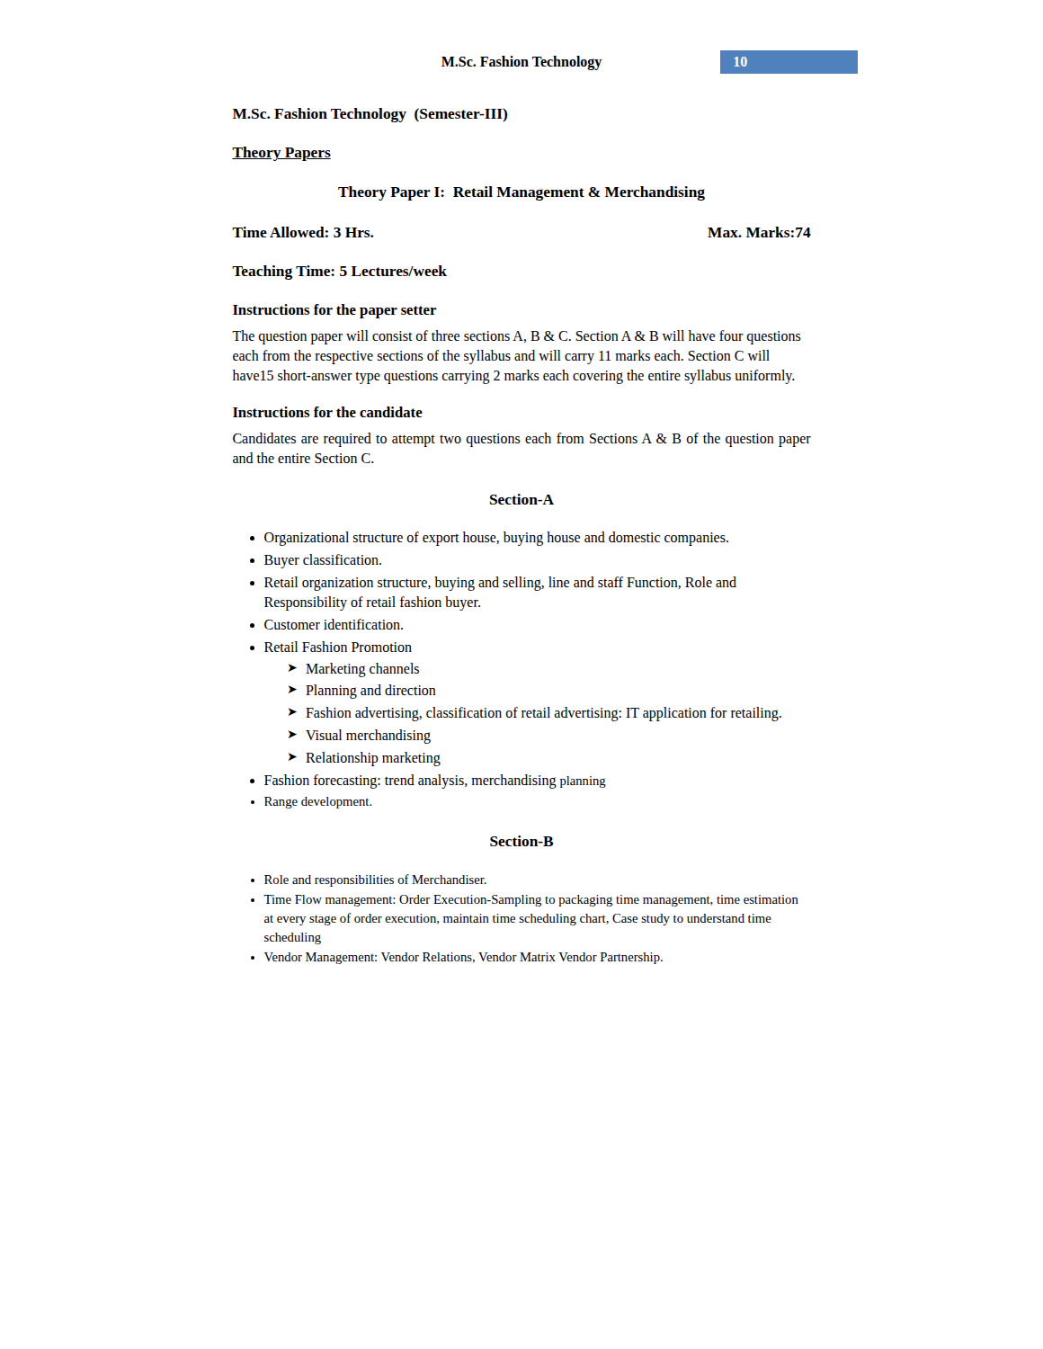M.Sc. Fashion Technology
10
M.Sc. Fashion Technology (Semester-III)
Theory Papers
Theory Paper I: Retail Management & Merchandising
Time Allowed: 3 Hrs. Max. Marks:74
Teaching Time: 5 Lectures/week
Instructions for the paper setter
The question paper will consist of three sections A, B & C. Section A & B will have four questions each from the respective sections of the syllabus and will carry 11 marks each. Section C will have15 short-answer type questions carrying 2 marks each covering the entire syllabus uniformly.
Instructions for the candidate
Candidates are required to attempt two questions each from Sections A & B of the question paper and the entire Section C.
Section-A
Organizational structure of export house, buying house and domestic companies.
Buyer classification.
Retail organization structure, buying and selling, line and staff Function, Role and Responsibility of retail fashion buyer.
Customer identification.
Retail Fashion Promotion
Marketing channels
Planning and direction
Fashion advertising, classification of retail advertising: IT application for retailing.
Visual merchandising
Relationship marketing
Fashion forecasting: trend analysis, merchandising planning
Range development.
Section-B
Role and responsibilities of Merchandiser.
Time Flow management: Order Execution-Sampling to packaging time management, time estimation at every stage of order execution, maintain time scheduling chart, Case study to understand time scheduling
Vendor Management: Vendor Relations, Vendor Matrix Vendor Partnership.